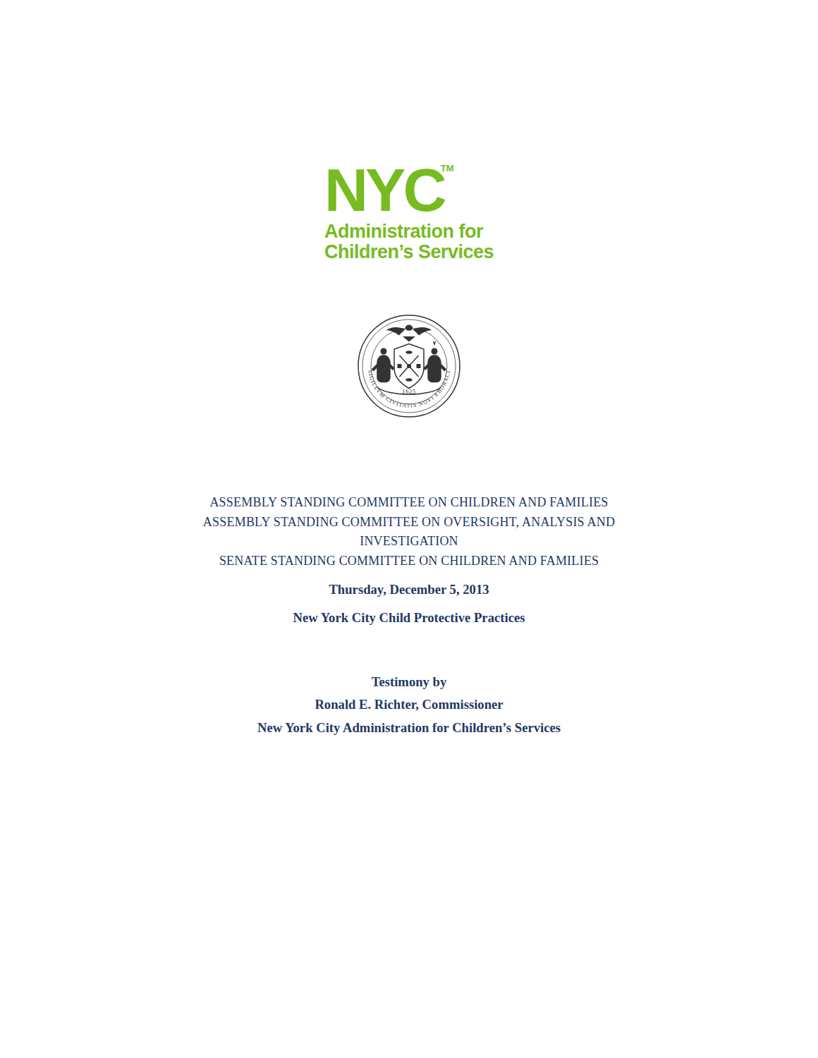NYCTM
Administration for
Children’s Services
1625 SIGILLVM CIVITATIS NOVI EBORACI
ASSEMBLY STANDING COMMITTEE ON CHILDREN AND FAMILIES
ASSEMBLY STANDING COMMITTEE ON OVERSIGHT, ANALYSIS AND INVESTIGATION
SENATE STANDING COMMITTEE ON CHILDREN AND FAMILIES
Thursday, December 5, 2013
New York City Child Protective Practices
Testimony by
Ronald E. Richter, Commissioner
New York City Administration for Children’s Services